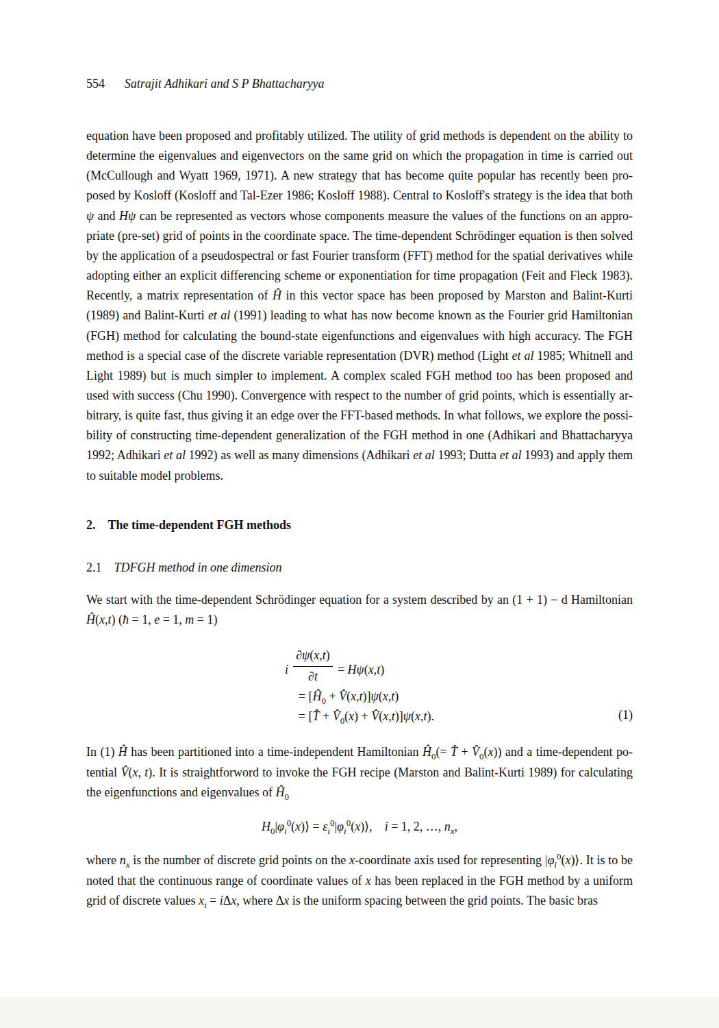554 Satrajit Adhikari and S P Bhattacharyya
equation have been proposed and profitably utilized. The utility of grid methods is dependent on the ability to determine the eigenvalues and eigenvectors on the same grid on which the propagation in time is carried out (McCullough and Wyatt 1969, 1971). A new strategy that has become quite popular has recently been proposed by Kosloff (Kosloff and Tal-Ezer 1986; Kosloff 1988). Central to Kosloff's strategy is the idea that both ψ and Hψ can be represented as vectors whose components measure the values of the functions on an appropriate (pre-set) grid of points in the coordinate space. The time-dependent Schrödinger equation is then solved by the application of a pseudospectral or fast Fourier transform (FFT) method for the spatial derivatives while adopting either an explicit differencing scheme or exponentiation for time propagation (Feit and Fleck 1983). Recently, a matrix representation of Ĥ in this vector space has been proposed by Marston and Balint-Kurti (1989) and Balint-Kurti et al (1991) leading to what has now become known as the Fourier grid Hamiltonian (FGH) method for calculating the bound-state eigenfunctions and eigenvalues with high accuracy. The FGH method is a special case of the discrete variable representation (DVR) method (Light et al 1985; Whitnell and Light 1989) but is much simpler to implement. A complex scaled FGH method too has been proposed and used with success (Chu 1990). Convergence with respect to the number of grid points, which is essentially arbitrary, is quite fast, thus giving it an edge over the FFT-based methods. In what follows, we explore the possibility of constructing time-dependent generalization of the FGH method in one (Adhikari and Bhattacharyya 1992; Adhikari et al 1992) as well as many dimensions (Adhikari et al 1993; Dutta et al 1993) and apply them to suitable model problems.
2. The time-dependent FGH methods
2.1 TDFGH method in one dimension
We start with the time-dependent Schrödinger equation for a system described by an (1 + 1) − d Hamiltonian Ĥ(x,t) (ħ = 1, e = 1, m = 1)
i ∂ψ(x,t)∂t = Hψ(x,t)
= [Ĥ0 + V̂(x,t)]ψ(x,t)
= [T̂ + V̂0(x) + V̂(x,t)]ψ(x,t). (1)
In (1) Ĥ has been partitioned into a time-independent Hamiltonian Ĥ0(= T̂ + V̂0(x)) and a time-dependent potential V̂(x, t). It is straightforword to invoke the FGH recipe (Marston and Balint-Kurti 1989) for calculating the eigenfunctions and eigenvalues of Ĥ0
H0|φi0(x)⟩ = εi0|φi0(x)⟩, i = 1, 2, …, nx,
where nx is the number of discrete grid points on the x-coordinate axis used for representing |φi0(x)⟩. It is to be noted that the continuous range of coordinate values of x has been replaced in the FGH method by a uniform grid of discrete values xi = i Δx, where Δx is the uniform spacing between the grid points. The basic bras